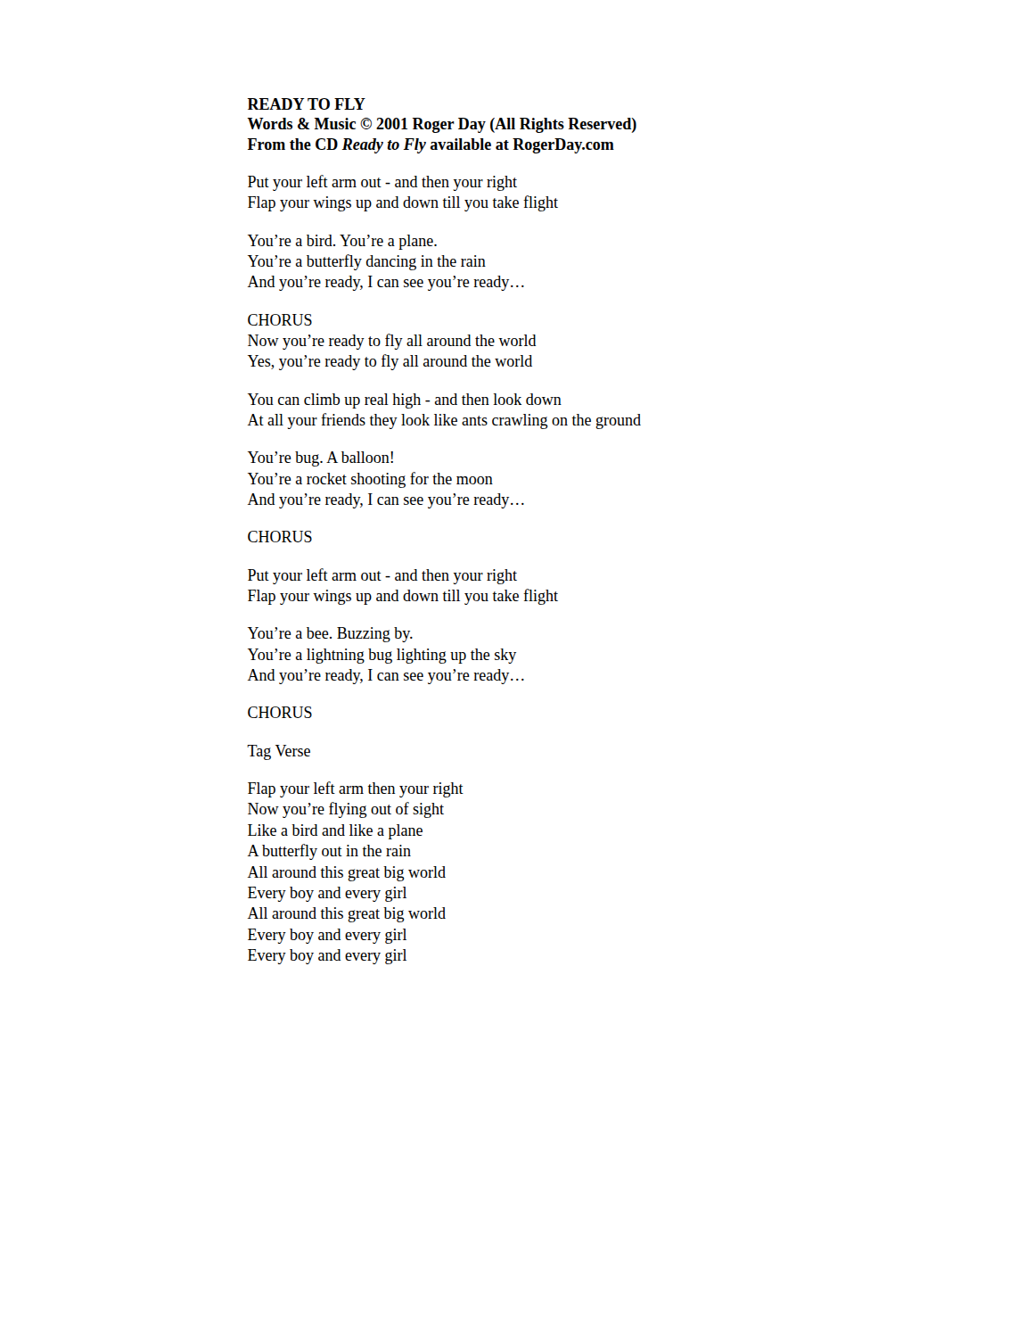READY TO FLY Words & Music © 2001 Roger Day (All Rights Reserved) From the CD Ready to Fly available at RogerDay.com
Put your left arm out - and then your right
Flap your wings up and down till you take flight
You’re a bird. You’re a plane.
You’re a butterfly dancing in the rain
And you’re ready, I can see you’re ready…
CHORUS
Now you’re ready to fly all around the world
Yes, you’re ready to fly all around the world
You can climb up real high - and then look down
At all your friends they look like ants crawling on the ground
You’re bug. A balloon!
You’re a rocket shooting for the moon
And you’re ready, I can see you’re ready…
CHORUS
Put your left arm out - and then your right
Flap your wings up and down till you take flight
You’re a bee. Buzzing by.
You’re a lightning bug lighting up the sky
And you’re ready, I can see you’re ready…
CHORUS
Tag Verse
Flap your left arm then your right
Now you’re flying out of sight
Like a bird and like a plane
A butterfly out in the rain
All around this great big world
Every boy and every girl
All around this great big world
Every boy and every girl
Every boy and every girl